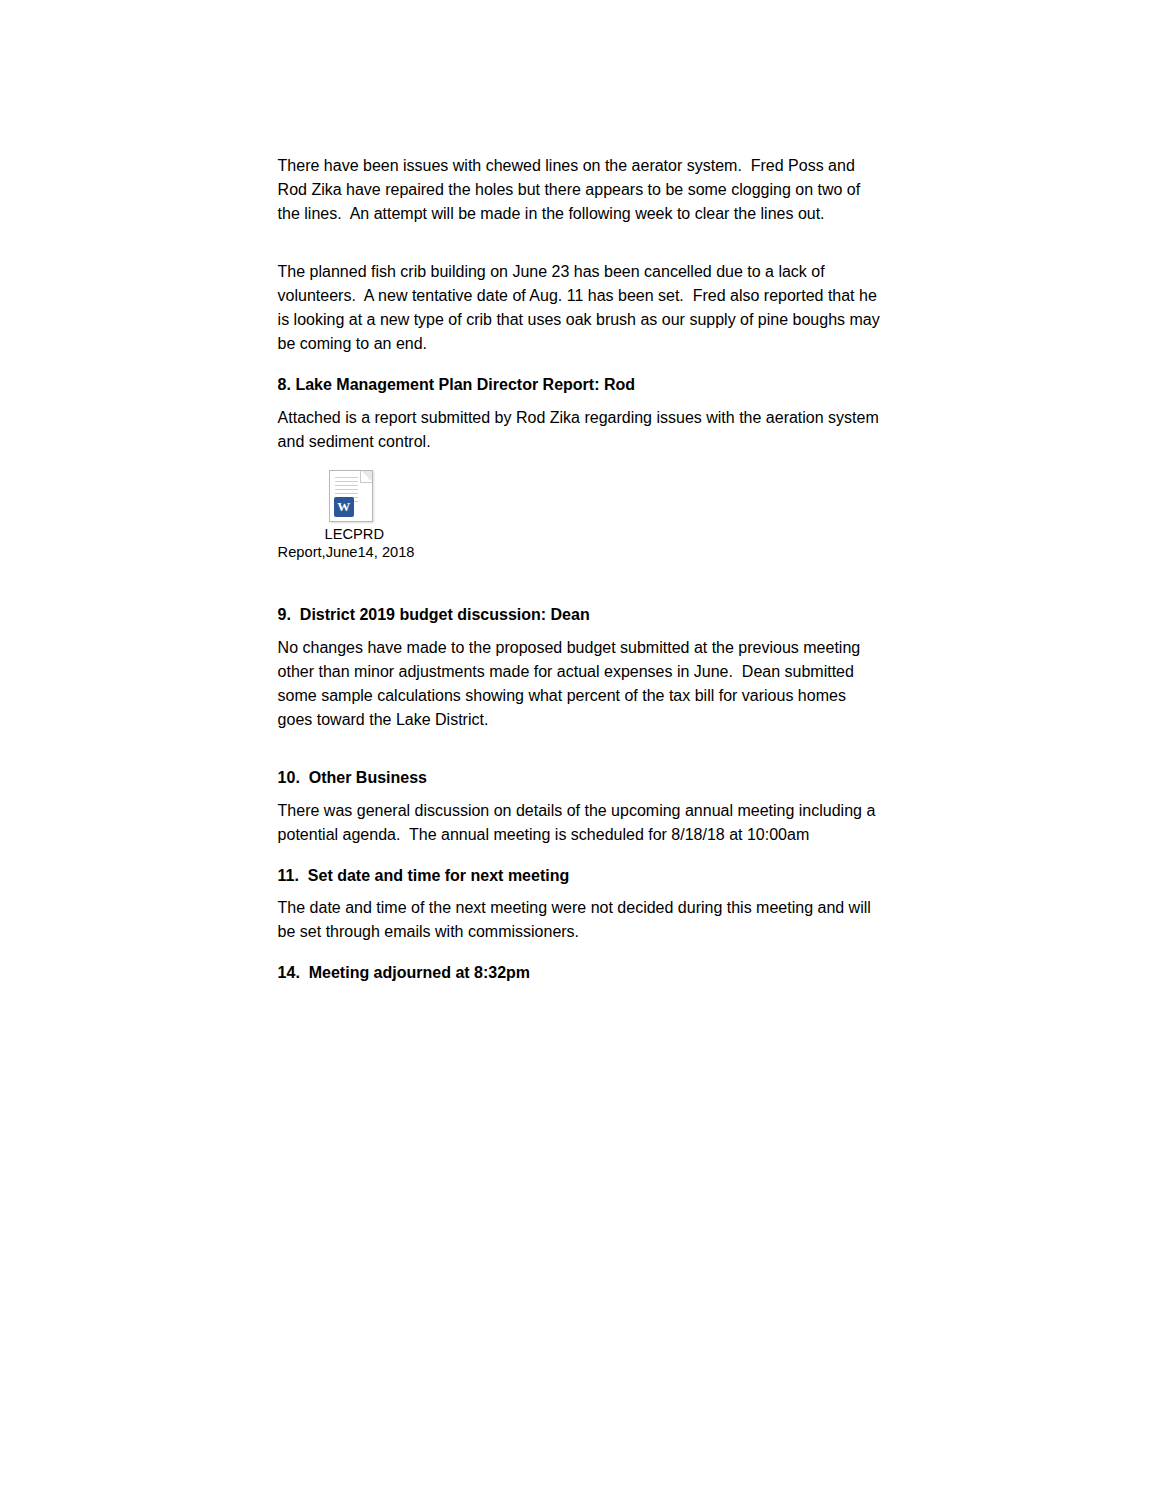There have been issues with chewed lines on the aerator system. Fred Poss and Rod Zika have repaired the holes but there appears to be some clogging on two of the lines. An attempt will be made in the following week to clear the lines out.
The planned fish crib building on June 23 has been cancelled due to a lack of volunteers. A new tentative date of Aug. 11 has been set. Fred also reported that he is looking at a new type of crib that uses oak brush as our supply of pine boughs may be coming to an end.
8. Lake Management Plan Director Report: Rod
Attached is a report submitted by Rod Zika regarding issues with the aeration system and sediment control.
W
LECPRD Report,June14, 2018
9. District 2019 budget discussion: Dean
No changes have made to the proposed budget submitted at the previous meeting other than minor adjustments made for actual expenses in June. Dean submitted some sample calculations showing what percent of the tax bill for various homes goes toward the Lake District.
10. Other Business
There was general discussion on details of the upcoming annual meeting including a potential agenda. The annual meeting is scheduled for 8/18/18 at 10:00am
11. Set date and time for next meeting
The date and time of the next meeting were not decided during this meeting and will be set through emails with commissioners.
14. Meeting adjourned at 8:32pm